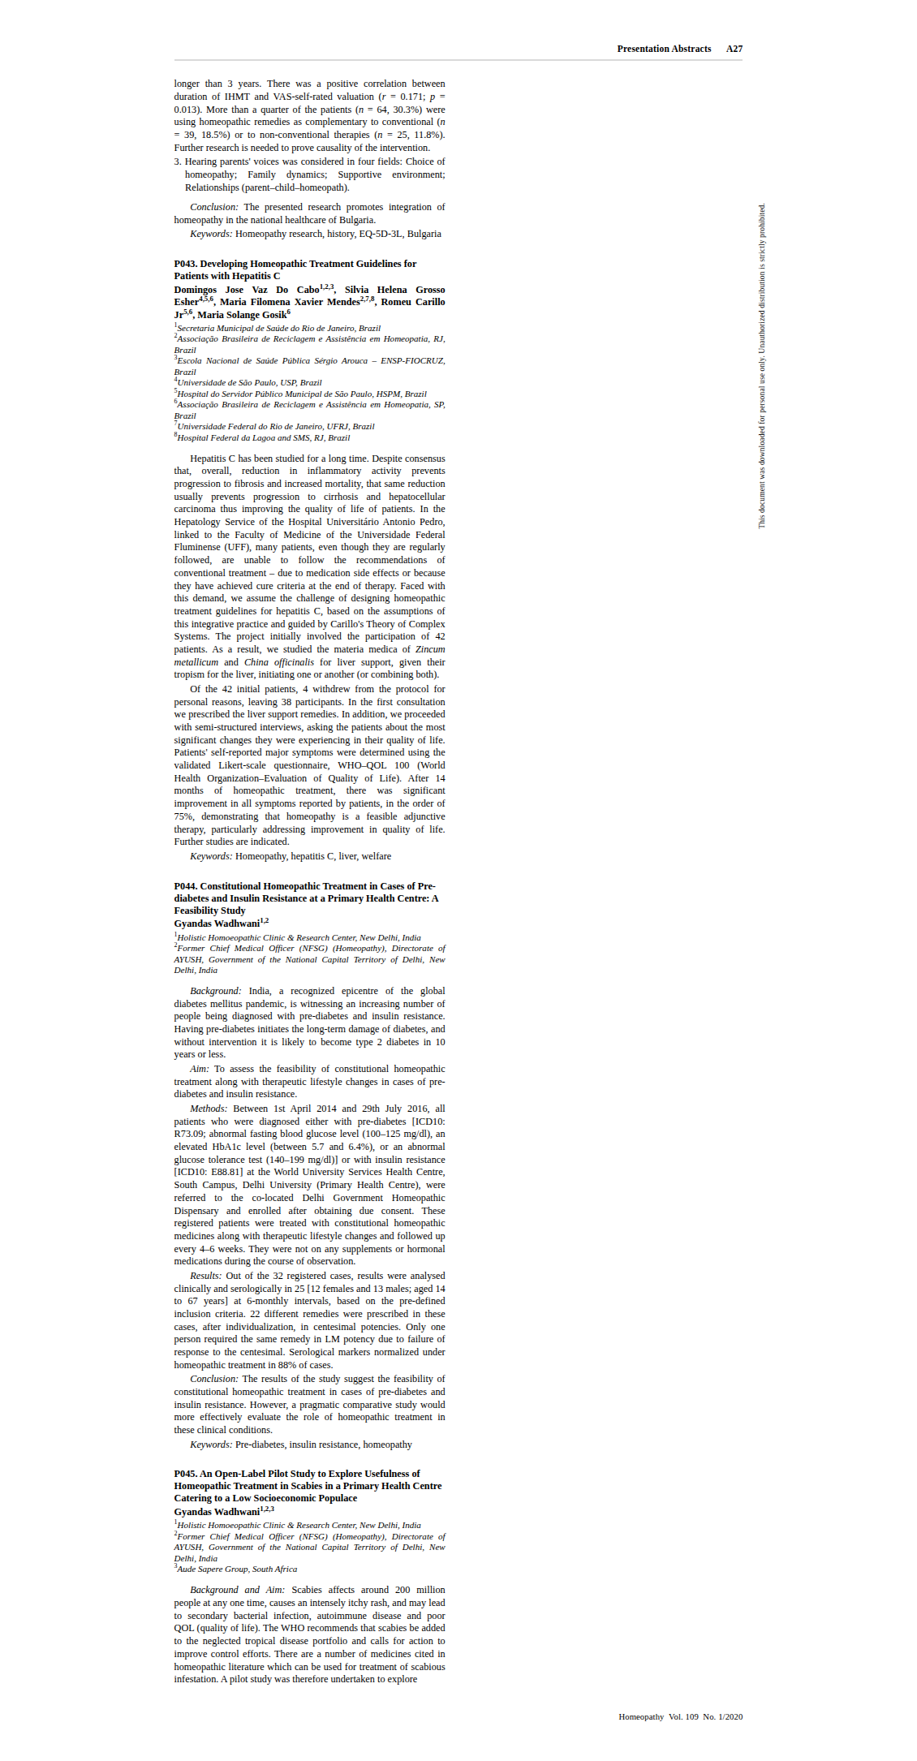Presentation Abstracts A27
This document was downloaded for personal use only. Unauthorized distribution is strictly prohibited.
longer than 3 years. There was a positive correlation between duration of IHMT and VAS-self-rated valuation (r = 0.171; p = 0.013). More than a quarter of the patients (n = 64, 30.3%) were using homeopathic remedies as complementary to conventional (n = 39, 18.5%) or to non-conventional therapies (n = 25, 11.8%). Further research is needed to prove causality of the intervention.
3. Hearing parents' voices was considered in four fields: Choice of homeopathy; Family dynamics; Supportive environment; Relationships (parent–child–homeopath).
Conclusion: The presented research promotes integration of homeopathy in the national healthcare of Bulgaria.
Keywords: Homeopathy research, history, EQ-5D-3L, Bulgaria
P043. Developing Homeopathic Treatment Guidelines for Patients with Hepatitis C
Domingos Jose Vaz Do Cabo1,2,3, Silvia Helena Grosso Esher4,5,6, Maria Filomena Xavier Mendes2,7,8, Romeu Carillo Jr5,6, Maria Solange Gosik6
1Secretaria Municipal de Saúde do Rio de Janeiro, Brazil
2Associação Brasileira de Reciclagem e Assistência em Homeopatia, RJ, Brazil
3Escola Nacional de Saúde Pública Sérgio Arouca – ENSP-FIOCRUZ, Brazil
4Universidade de São Paulo, USP, Brazil
5Hospital do Servidor Público Municipal de São Paulo, HSPM, Brazil
6Associação Brasileira de Reciclagem e Assistência em Homeopatia, SP, Brazil
7Universidade Federal do Rio de Janeiro, UFRJ, Brazil
8Hospital Federal da Lagoa and SMS, RJ, Brazil
Hepatitis C has been studied for a long time. Despite consensus that, overall, reduction in inflammatory activity prevents progression to fibrosis and increased mortality, that same reduction usually prevents progression to cirrhosis and hepatocellular carcinoma thus improving the quality of life of patients. In the Hepatology Service of the Hospital Universitário Antonio Pedro, linked to the Faculty of Medicine of the Universidade Federal Fluminense (UFF), many patients, even though they are regularly followed, are unable to follow the recommendations of conventional treatment – due to medication side effects or because they have achieved cure criteria at the end of therapy. Faced with this demand, we assume the challenge of designing homeopathic treatment guidelines for hepatitis C, based on the assumptions of this integrative practice and guided by Carillo's Theory of Complex Systems. The project initially involved the participation of 42 patients. As a result, we studied the materia medica of Zincum metallicum and China officinalis for liver support, given their tropism for the liver, initiating one or another (or combining both).
Of the 42 initial patients, 4 withdrew from the protocol for personal reasons, leaving 38 participants. In the first consultation we prescribed the liver support remedies. In addition, we proceeded with semi-structured interviews, asking the patients about the most significant changes they were experiencing in their quality of life. Patients' self-reported major symptoms were determined using the validated Likert-scale questionnaire, WHO–QOL 100 (World Health Organization–Evaluation of Quality of Life). After 14 months of homeopathic treatment, there was significant improvement in all symptoms reported by patients, in the order of 75%, demonstrating that homeopathy is a feasible adjunctive therapy, particularly addressing improvement in quality of life. Further studies are indicated.
Keywords: Homeopathy, hepatitis C, liver, welfare
P044. Constitutional Homeopathic Treatment in Cases of Pre-diabetes and Insulin Resistance at a Primary Health Centre: A Feasibility Study
Gyandas Wadhwani1,2
1Holistic Homoeopathic Clinic & Research Center, New Delhi, India
2Former Chief Medical Officer (NFSG) (Homeopathy), Directorate of AYUSH, Government of the National Capital Territory of Delhi, New Delhi, India
Background: India, a recognized epicentre of the global diabetes mellitus pandemic, is witnessing an increasing number of people being diagnosed with pre-diabetes and insulin resistance. Having pre-diabetes initiates the long-term damage of diabetes, and without intervention it is likely to become type 2 diabetes in 10 years or less.
Aim: To assess the feasibility of constitutional homeopathic treatment along with therapeutic lifestyle changes in cases of pre-diabetes and insulin resistance.
Methods: Between 1st April 2014 and 29th July 2016, all patients who were diagnosed either with pre-diabetes [ICD10: R73.09; abnormal fasting blood glucose level (100–125 mg/dl), an elevated HbA1c level (between 5.7 and 6.4%), or an abnormal glucose tolerance test (140–199 mg/dl)] or with insulin resistance [ICD10: E88.81] at the World University Services Health Centre, South Campus, Delhi University (Primary Health Centre), were referred to the co-located Delhi Government Homeopathic Dispensary and enrolled after obtaining due consent. These registered patients were treated with constitutional homeopathic medicines along with therapeutic lifestyle changes and followed up every 4–6 weeks. They were not on any supplements or hormonal medications during the course of observation.
Results: Out of the 32 registered cases, results were analysed clinically and serologically in 25 [12 females and 13 males; aged 14 to 67 years] at 6-monthly intervals, based on the pre-defined inclusion criteria. 22 different remedies were prescribed in these cases, after individualization, in centesimal potencies. Only one person required the same remedy in LM potency due to failure of response to the centesimal. Serological markers normalized under homeopathic treatment in 88% of cases.
Conclusion: The results of the study suggest the feasibility of constitutional homeopathic treatment in cases of pre-diabetes and insulin resistance. However, a pragmatic comparative study would more effectively evaluate the role of homeopathic treatment in these clinical conditions.
Keywords: Pre-diabetes, insulin resistance, homeopathy
P045. An Open-Label Pilot Study to Explore Usefulness of Homeopathic Treatment in Scabies in a Primary Health Centre Catering to a Low Socioeconomic Populace
Gyandas Wadhwani1,2,3
1Holistic Homoeopathic Clinic & Research Center, New Delhi, India
2Former Chief Medical Officer (NFSG) (Homeopathy), Directorate of AYUSH, Government of the National Capital Territory of Delhi, New Delhi, India
3Aude Sapere Group, South Africa
Background and Aim: Scabies affects around 200 million people at any one time, causes an intensely itchy rash, and may lead to secondary bacterial infection, autoimmune disease and poor QOL (quality of life). The WHO recommends that scabies be added to the neglected tropical disease portfolio and calls for action to improve control efforts. There are a number of medicines cited in homeopathic literature which can be used for treatment of scabious infestation. A pilot study was therefore undertaken to explore
Homeopathy Vol. 109 No. 1/2020